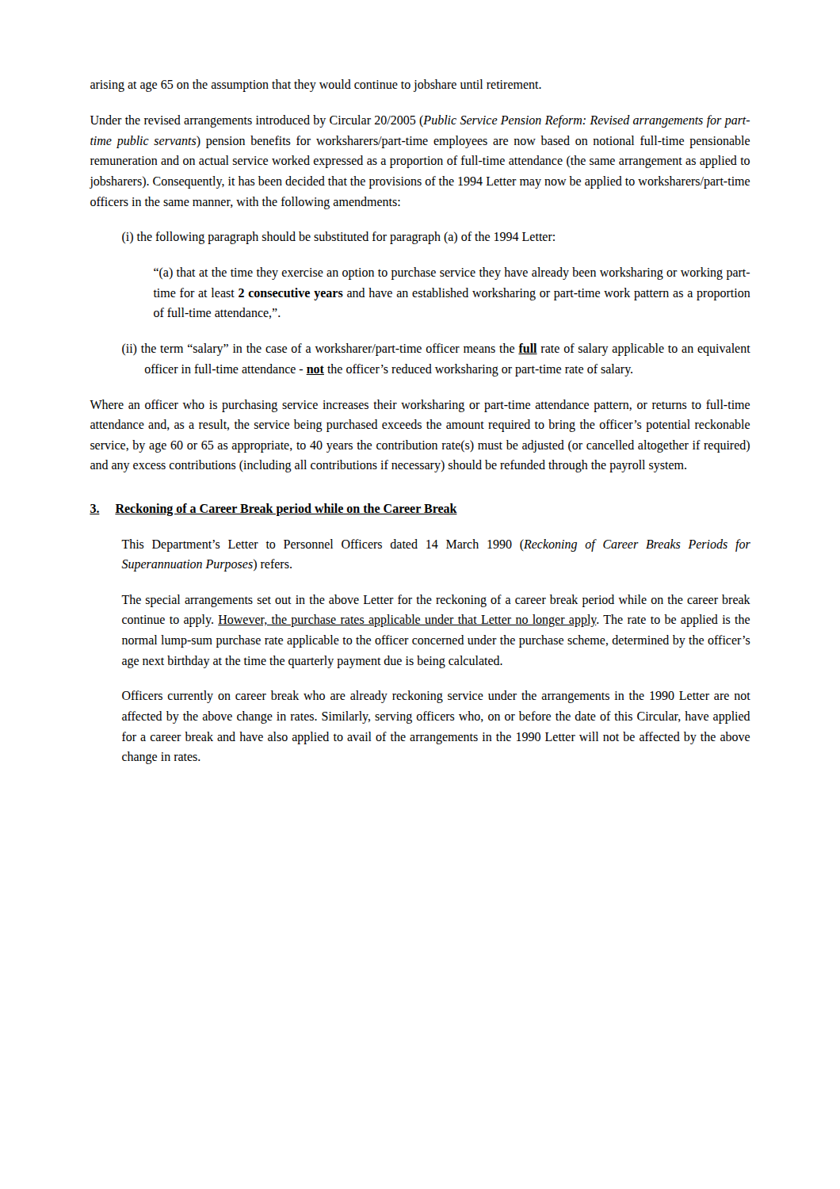arising at age 65 on the assumption that they would continue to jobshare until retirement.
Under the revised arrangements introduced by Circular 20/2005 (Public Service Pension Reform: Revised arrangements for part-time public servants) pension benefits for worksharers/part-time employees are now based on notional full-time pensionable remuneration and on actual service worked expressed as a proportion of full-time attendance (the same arrangement as applied to jobsharers). Consequently, it has been decided that the provisions of the 1994 Letter may now be applied to worksharers/part-time officers in the same manner, with the following amendments:
(i) the following paragraph should be substituted for paragraph (a) of the 1994 Letter:
“(a) that at the time they exercise an option to purchase service they have already been worksharing or working part-time for at least 2 consecutive years and have an established worksharing or part-time work pattern as a proportion of full-time attendance,”.
(ii) the term “salary” in the case of a worksharer/part-time officer means the full rate of salary applicable to an equivalent officer in full-time attendance - not the officer’s reduced worksharing or part-time rate of salary.
Where an officer who is purchasing service increases their worksharing or part-time attendance pattern, or returns to full-time attendance and, as a result, the service being purchased exceeds the amount required to bring the officer’s potential reckonable service, by age 60 or 65 as appropriate, to 40 years the contribution rate(s) must be adjusted (or cancelled altogether if required) and any excess contributions (including all contributions if necessary) should be refunded through the payroll system.
3. Reckoning of a Career Break period while on the Career Break
This Department’s Letter to Personnel Officers dated 14 March 1990 (Reckoning of Career Breaks Periods for Superannuation Purposes) refers.
The special arrangements set out in the above Letter for the reckoning of a career break period while on the career break continue to apply. However, the purchase rates applicable under that Letter no longer apply. The rate to be applied is the normal lump-sum purchase rate applicable to the officer concerned under the purchase scheme, determined by the officer’s age next birthday at the time the quarterly payment due is being calculated.
Officers currently on career break who are already reckoning service under the arrangements in the 1990 Letter are not affected by the above change in rates. Similarly, serving officers who, on or before the date of this Circular, have applied for a career break and have also applied to avail of the arrangements in the 1990 Letter will not be affected by the above change in rates.